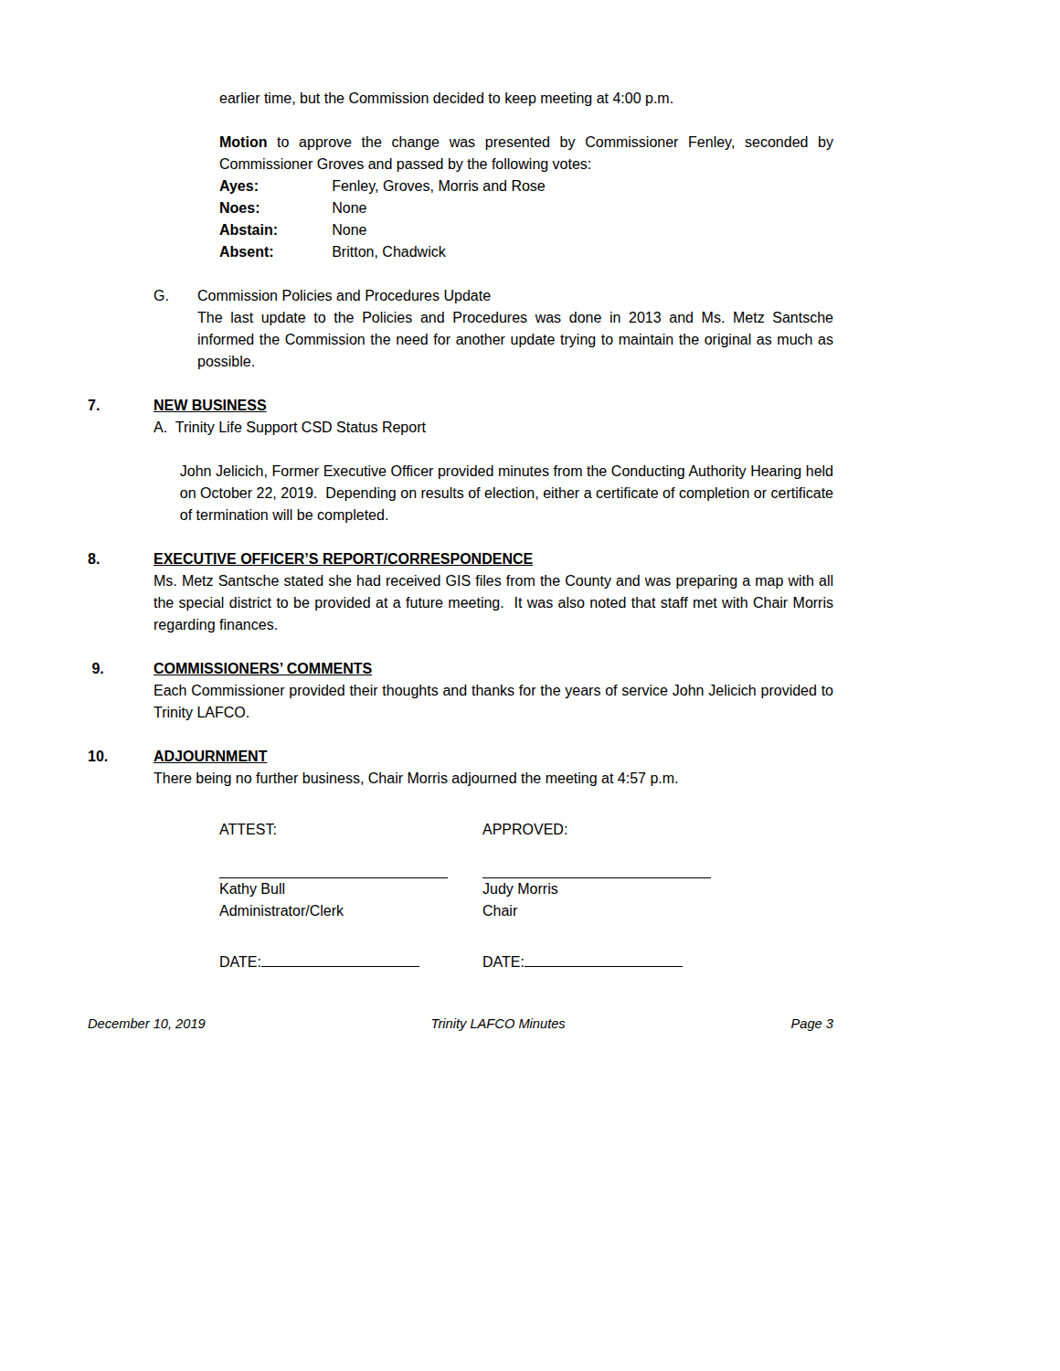earlier time, but the Commission decided to keep meeting at 4:00 p.m.
Motion to approve the change was presented by Commissioner Fenley, seconded by Commissioner Groves and passed by the following votes:
| Ayes: | Fenley, Groves, Morris and Rose |
| Noes: | None |
| Abstain: | None |
| Absent: | Britton, Chadwick |
G.
Commission Policies and Procedures Update
The last update to the Policies and Procedures was done in 2013 and Ms. Metz Santsche informed the Commission the need for another update trying to maintain the original as much as possible.
7.
NEW BUSINESS
A. Trinity Life Support CSD Status Report
John Jelicich, Former Executive Officer provided minutes from the Conducting Authority Hearing held on October 22, 2019. Depending on results of election, either a certificate of completion or certificate of termination will be completed.
8.
EXECUTIVE OFFICER’S REPORT/CORRESPONDENCE
Ms. Metz Santsche stated she had received GIS files from the County and was preparing a map with all the special district to be provided at a future meeting. It was also noted that staff met with Chair Morris regarding finances.
9.
COMMISSIONERS’ COMMENTS
Each Commissioner provided their thoughts and thanks for the years of service John Jelicich provided to Trinity LAFCO.
10.
ADJOURNMENT
There being no further business, Chair Morris adjourned the meeting at 4:57 p.m.
ATTEST:
APPROVED:
Kathy Bull
Administrator/Clerk
Judy Morris
Chair
DATE:
DATE:
December 10, 2019
Trinity LAFCO Minutes
Page 3